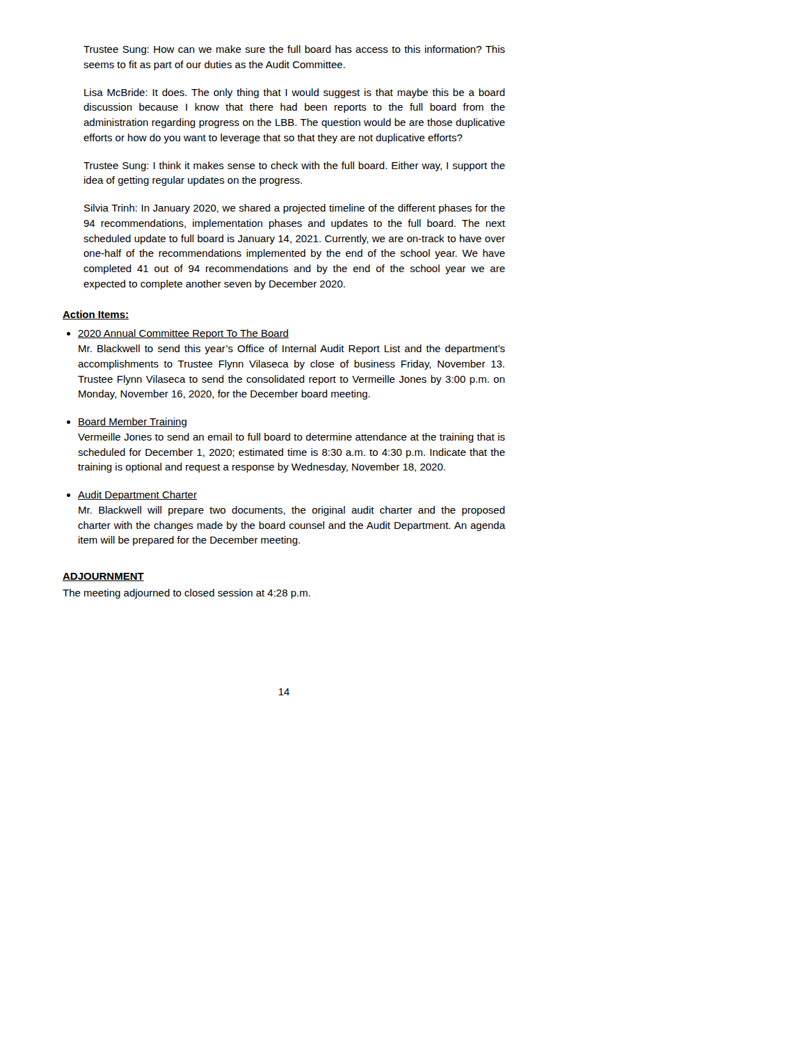Trustee Sung: How can we make sure the full board has access to this information? This seems to fit as part of our duties as the Audit Committee.
Lisa McBride: It does. The only thing that I would suggest is that maybe this be a board discussion because I know that there had been reports to the full board from the administration regarding progress on the LBB. The question would be are those duplicative efforts or how do you want to leverage that so that they are not duplicative efforts?
Trustee Sung: I think it makes sense to check with the full board. Either way, I support the idea of getting regular updates on the progress.
Silvia Trinh: In January 2020, we shared a projected timeline of the different phases for the 94 recommendations, implementation phases and updates to the full board. The next scheduled update to full board is January 14, 2021. Currently, we are on-track to have over one-half of the recommendations implemented by the end of the school year. We have completed 41 out of 94 recommendations and by the end of the school year we are expected to complete another seven by December 2020.
Action Items:
2020 Annual Committee Report To The Board
Mr. Blackwell to send this year’s Office of Internal Audit Report List and the department’s accomplishments to Trustee Flynn Vilaseca by close of business Friday, November 13. Trustee Flynn Vilaseca to send the consolidated report to Vermeille Jones by 3:00 p.m. on Monday, November 16, 2020, for the December board meeting.
Board Member Training
Vermeille Jones to send an email to full board to determine attendance at the training that is scheduled for December 1, 2020; estimated time is 8:30 a.m. to 4:30 p.m. Indicate that the training is optional and request a response by Wednesday, November 18, 2020.
Audit Department Charter
Mr. Blackwell will prepare two documents, the original audit charter and the proposed charter with the changes made by the board counsel and the Audit Department. An agenda item will be prepared for the December meeting.
ADJOURNMENT
The meeting adjourned to closed session at 4:28 p.m.
14